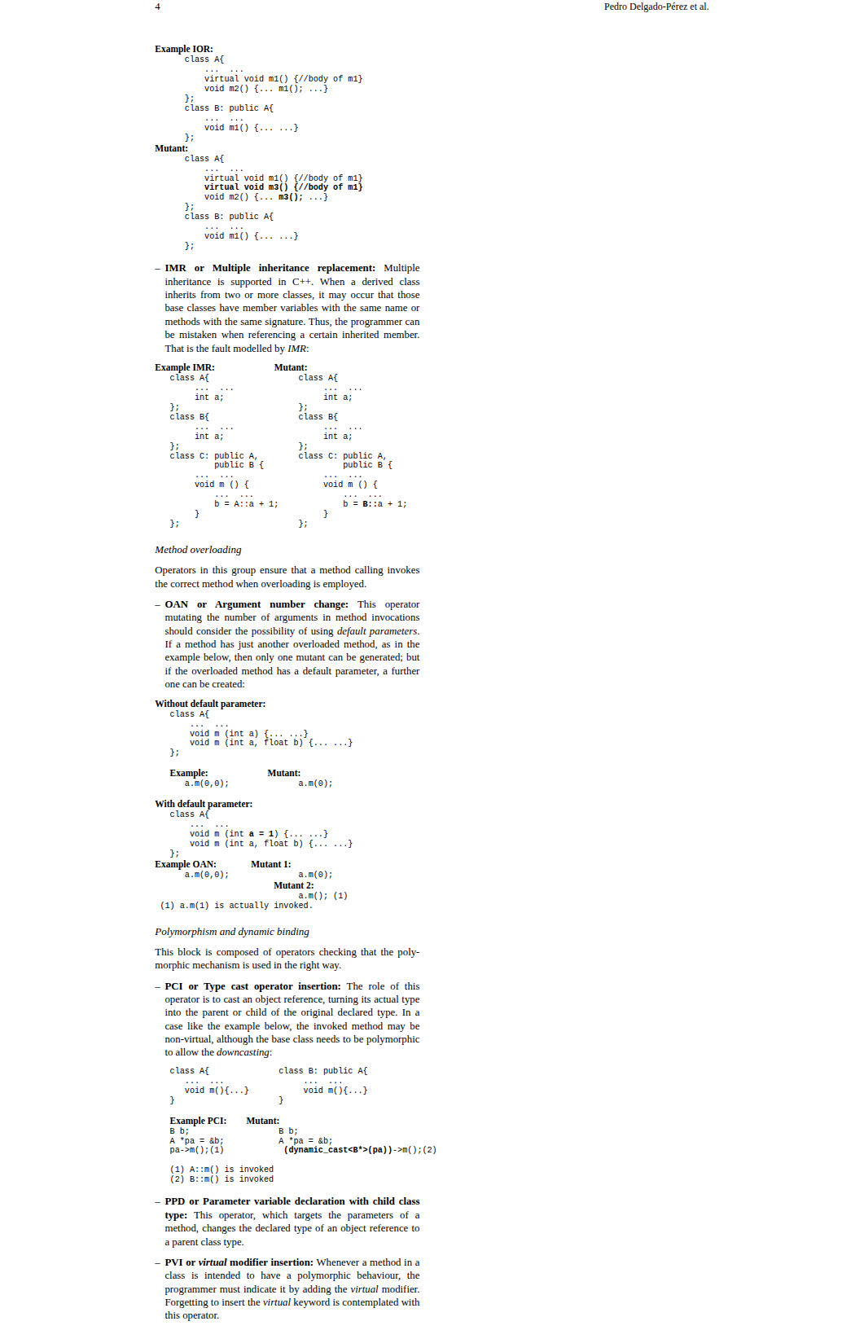4 Pedro Delgado-Pérez et al.
Example IOR:
      class A{
          ...  ...
          virtual void m1() {//body of m1}
          void m2() {... m1(); ...}
      };
      class B: public A{
          ...  ...
          void m1() {... ...}
      };
Mutant:
      class A{
          ...  ...
          virtual void m1() {//body of m1}
          virtual void m3() {//body of m1}
          void m2() {... m3(); ...}
      };
      class B: public A{
          ...  ...
          void m1() {... ...}
      };
IMR or Multiple inheritance replacement: Multiple inheritance is supported in C++. When a derived class inherits from two or more classes, it may occur that those base classes have member variables with the same name or methods with the same signature. Thus, the programmer can be mistaken when referencing a certain inherited member. That is the fault modelled by IMR:
Example IMR:            Mutant:
   class A{                  class A{
        ...  ...                  ...  ...
        int a;                    int a;
   };                        };
   class B{                  class B{
        ...  ...                  ...  ...
        int a;                    int a;
   };                        };
   class C: public A,        class C: public A,
            public B {                public B {
        ...  ...                  ...  ...
        void m () {               void m () {
            ...  ...                  ...  ...
            b = A::a + 1;             b = B:: a + 1;
        }                         }
   };                        };
Method overloading
Operators in this group ensure that a method calling invokes the correct method when overloading is employed.
OAN or Argument number change: This operator mutating the number of arguments in method invocations should consider the possibility of using default parameters. If a method has just another overloaded method, as in the example below, then only one mutant can be generated; but if the overloaded method has a default parameter, a further one can be created:
Without default parameter:
   class A{
       ...  ...
       void m (int a) {... ...}
       void m (int a, float b) {... ...}
   };

   Example:            Mutant:
      a.m(0,0);              a.m(0);

With default parameter:
   class A{
       ...  ...
       void m (int a = 1) {... ...}
       void m (int a, float b) {... ...}
   };
Example OAN:       Mutant 1:
      a.m(0,0);              a.m(0);
                        Mutant 2:
                             a.m(); (1)
 (1) a.m(1) is actually invoked.
Polymorphism and dynamic binding
This block is composed of operators checking that the polymorphic mechanism is used in the right way.
PCI or Type cast operator insertion: The role of this operator is to cast an object reference, turning its actual type into the parent or child of the original declared type. In a case like the example below, the invoked method may be non-virtual, although the base class needs to be polymorphic to allow the downcasting:
   class A{              class B: public A{
      ...  ...                ...  ...
      void m(){...}           void m(){...}
   }                     }

   Example PCI:    Mutant:
   B b;                  B b;
   A *pa = &b;           A *pa = &b;
   pa->m();(1)            (dynamic_cast<B*>(pa))->m();(2)

   (1) A::m() is invoked
   (2) B::m() is invoked
PPD or Parameter variable declaration with child class type: This operator, which targets the parameters of a method, changes the declared type of an object reference to a parent class type.
PVI or virtual modifier insertion: Whenever a method in a class is intended to have a polymorphic behaviour, the programmer must indicate it by adding the virtual modifier. Forgetting to insert the virtual keyword is contemplated with this operator.